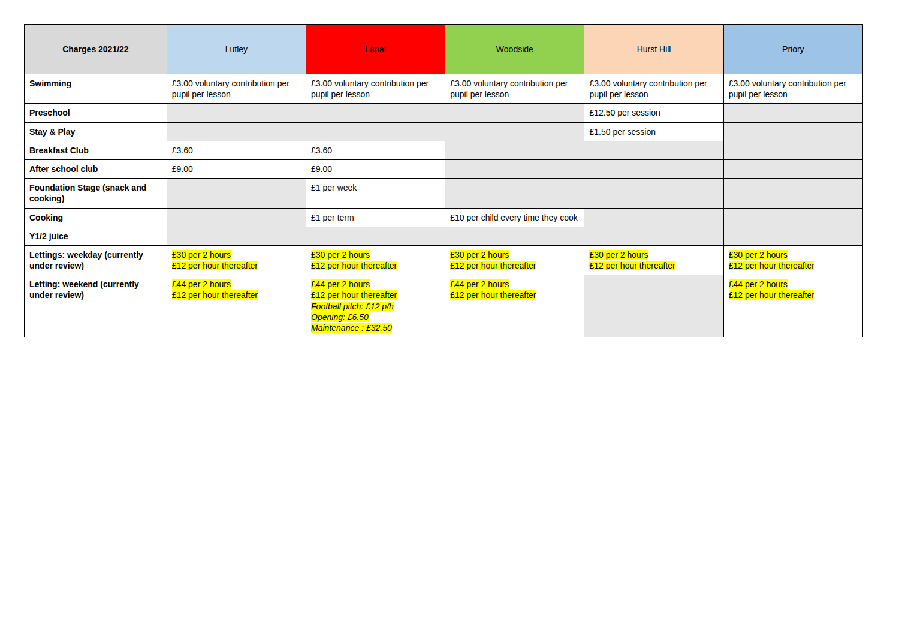| Charges 2021/22 | Lutley | Lapal | Woodside | Hurst Hill | Priory |
| --- | --- | --- | --- | --- | --- |
| Swimming | £3.00 voluntary contribution per pupil per lesson | £3.00 voluntary contribution per pupil per lesson | £3.00 voluntary contribution per pupil per lesson | £3.00 voluntary contribution per pupil per lesson | £3.00 voluntary contribution per pupil per lesson |
| Preschool | | | | £12.50 per session | |
| Stay & Play | | | | £1.50 per session | |
| Breakfast Club | £3.60 | £3.60 | | | |
| After school club | £9.00 | £9.00 | | | |
| Foundation Stage (snack and cooking) | | £1 per week | | | |
| Cooking | | £1 per term | £10 per child every time they cook | | |
| Y1/2 juice | | | | | |
| Lettings: weekday (currently under review) | £30 per 2 hours £12 per hour thereafter | £30 per 2 hours £12 per hour thereafter | £30 per 2 hours £12 per hour thereafter | £30 per 2 hours £12 per hour thereafter | £30 per 2 hours £12 per hour thereafter |
| Letting: weekend (currently under review) | £44 per 2 hours £12 per hour thereafter | £44 per 2 hours £12 per hour thereafter Football pitch: £12 p/h Opening: £6.50 Maintenance : £32.50 | £44 per 2 hours £12 per hour thereafter | | £44 per 2 hours £12 per hour thereafter |